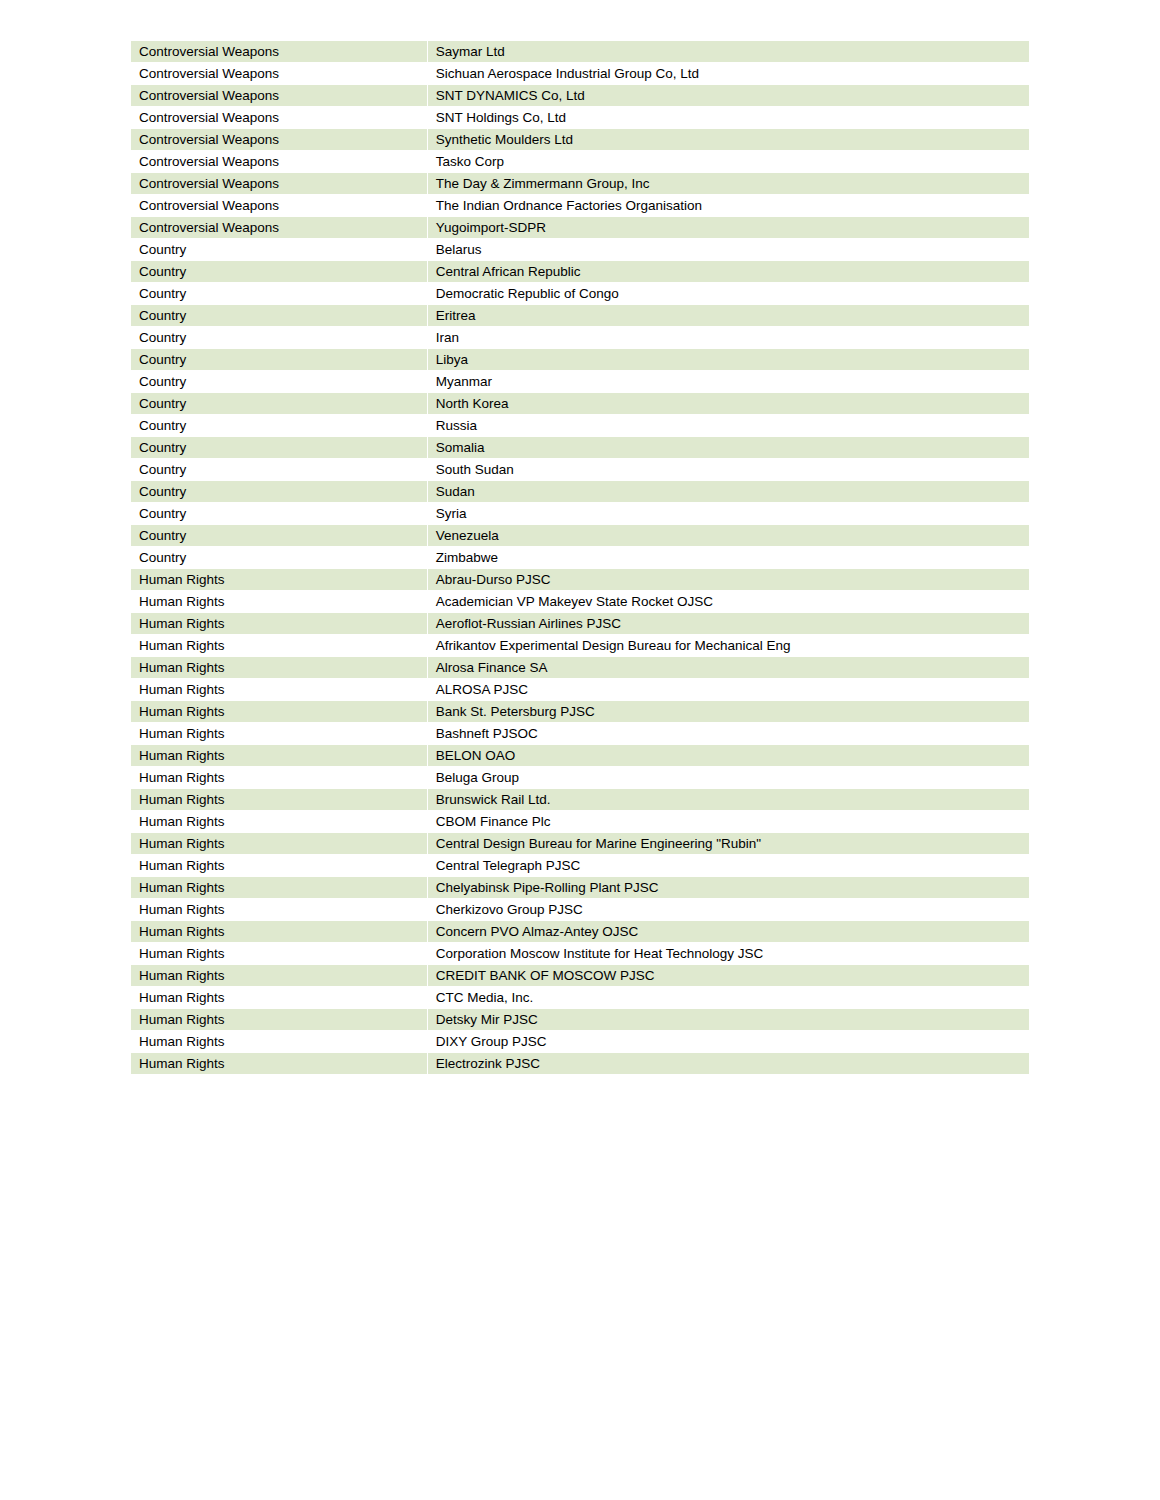| Controversial Weapons | Saymar Ltd |
| Controversial Weapons | Sichuan Aerospace Industrial Group Co, Ltd |
| Controversial Weapons | SNT DYNAMICS Co, Ltd |
| Controversial Weapons | SNT Holdings Co, Ltd |
| Controversial Weapons | Synthetic Moulders Ltd |
| Controversial Weapons | Tasko Corp |
| Controversial Weapons | The Day & Zimmermann Group, Inc |
| Controversial Weapons | The Indian Ordnance Factories Organisation |
| Controversial Weapons | Yugoimport-SDPR |
| Country | Belarus |
| Country | Central African Republic |
| Country | Democratic Republic of Congo |
| Country | Eritrea |
| Country | Iran |
| Country | Libya |
| Country | Myanmar |
| Country | North Korea |
| Country | Russia |
| Country | Somalia |
| Country | South Sudan |
| Country | Sudan |
| Country | Syria |
| Country | Venezuela |
| Country | Zimbabwe |
| Human Rights | Abrau-Durso PJSC |
| Human Rights | Academician VP Makeyev State Rocket OJSC |
| Human Rights | Aeroflot-Russian Airlines PJSC |
| Human Rights | Afrikantov Experimental Design Bureau for Mechanical Eng |
| Human Rights | Alrosa Finance SA |
| Human Rights | ALROSA PJSC |
| Human Rights | Bank St. Petersburg PJSC |
| Human Rights | Bashneft PJSOC |
| Human Rights | BELON OAO |
| Human Rights | Beluga Group |
| Human Rights | Brunswick Rail Ltd. |
| Human Rights | CBOM Finance Plc |
| Human Rights | Central Design Bureau for Marine Engineering "Rubin" |
| Human Rights | Central Telegraph PJSC |
| Human Rights | Chelyabinsk Pipe-Rolling Plant PJSC |
| Human Rights | Cherkizovo Group PJSC |
| Human Rights | Concern PVO Almaz-Antey OJSC |
| Human Rights | Corporation Moscow Institute for Heat Technology JSC |
| Human Rights | CREDIT BANK OF MOSCOW PJSC |
| Human Rights | CTC Media, Inc. |
| Human Rights | Detsky Mir PJSC |
| Human Rights | DIXY Group PJSC |
| Human Rights | Electrozink PJSC |